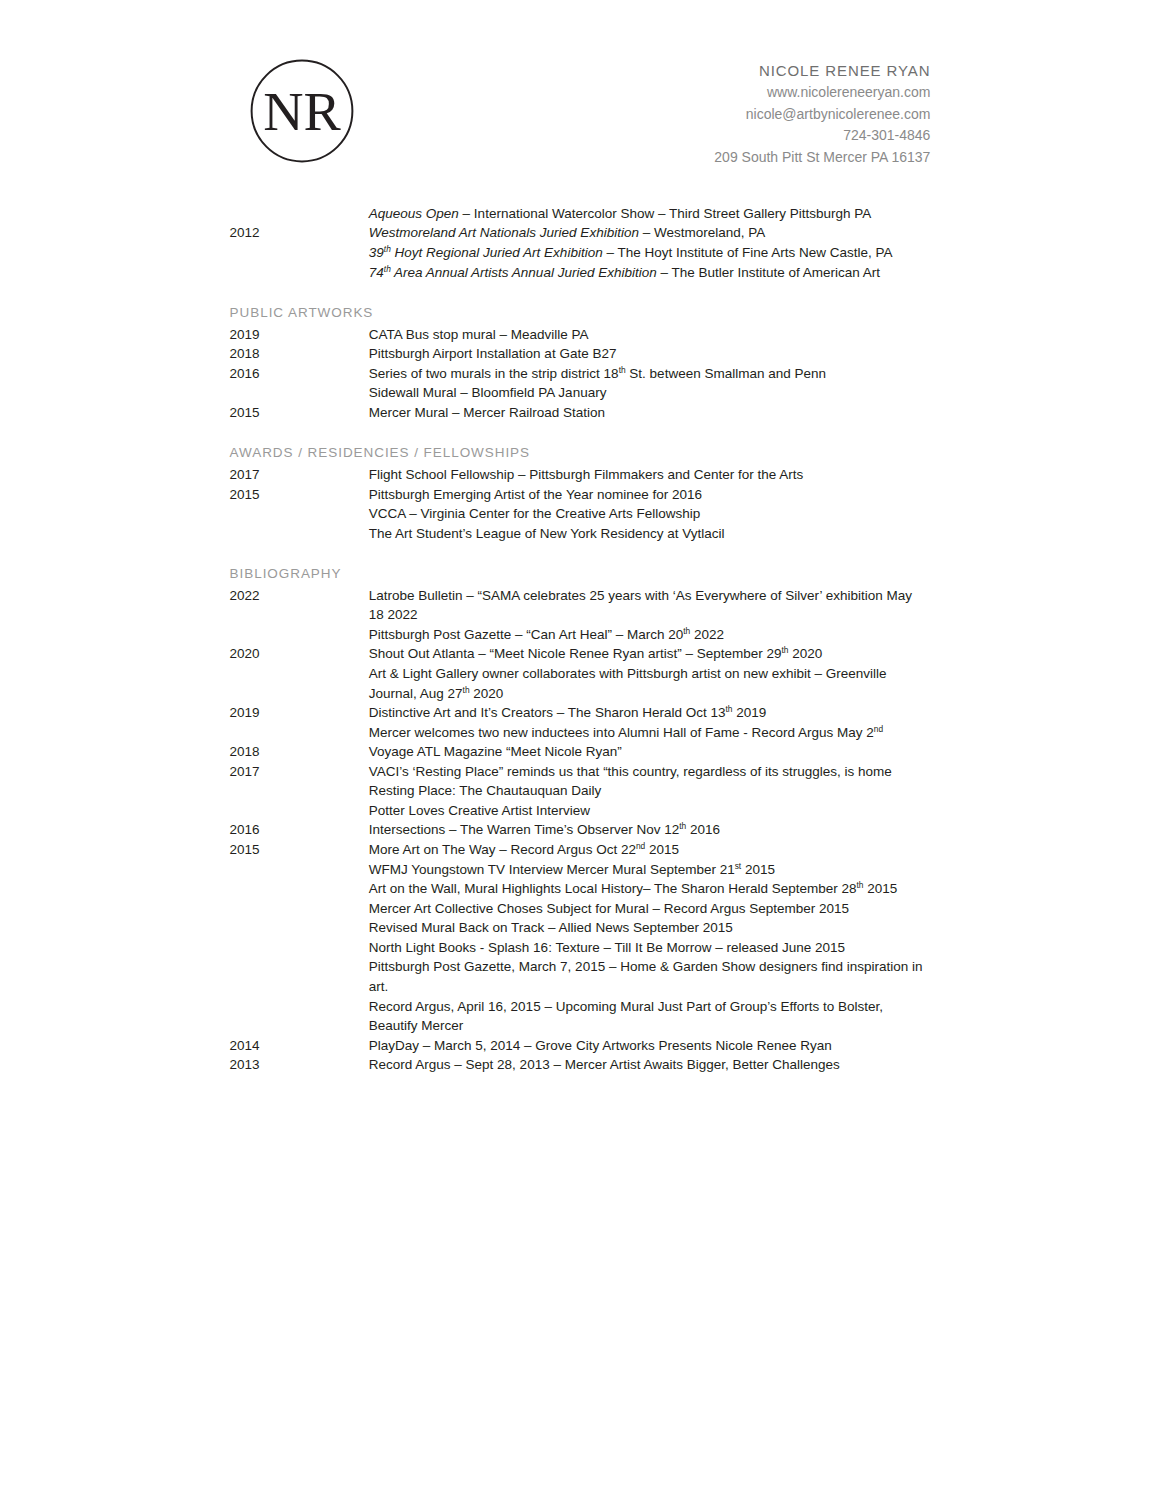NR
NICOLE RENEE RYAN
www.nicolereneeryan.com
nicole@artbynicolerenee.com
724-301-4846
209 South Pitt St Mercer PA 16137
Aqueous Open – International Watercolor Show – Third Street Gallery Pittsburgh PA
2012
Westmoreland Art Nationals Juried Exhibition – Westmoreland, PA
39th Hoyt Regional Juried Art Exhibition – The Hoyt Institute of Fine Arts New Castle, PA
74th Area Annual Artists Annual Juried Exhibition – The Butler Institute of American Art
PUBLIC ARTWORKS
2019
CATA Bus stop mural – Meadville PA
2018
Pittsburgh Airport Installation at Gate B27
2016
Series of two murals in the strip district 18th St. between Smallman and Penn
Sidewall Mural – Bloomfield PA January
2015
Mercer Mural – Mercer Railroad Station
AWARDS / RESIDENCIES / FELLOWSHIPS
2017
Flight School Fellowship – Pittsburgh Filmmakers and Center for the Arts
2015
Pittsburgh Emerging Artist of the Year nominee for 2016
VCCA – Virginia Center for the Creative Arts Fellowship
The Art Student’s League of New York Residency at Vytlacil
BIBLIOGRAPHY
2022
Latrobe Bulletin – “SAMA celebrates 25 years with ‘As Everywhere of Silver’ exhibition May 18 2022
Pittsburgh Post Gazette – “Can Art Heal” – March 20th 2022
2020
Shout Out Atlanta – “Meet Nicole Renee Ryan artist” – September 29th 2020
Art & Light Gallery owner collaborates with Pittsburgh artist on new exhibit – Greenville Journal, Aug 27th 2020
2019
Distinctive Art and It’s Creators – The Sharon Herald Oct 13th 2019
Mercer welcomes two new inductees into Alumni Hall of Fame - Record Argus May 2nd
2018
Voyage ATL Magazine “Meet Nicole Ryan”
2017
VACI’s ‘Resting Place” reminds us that “this country, regardless of its struggles, is home Resting Place: The Chautauquan Daily
Potter Loves Creative Artist Interview
2016
Intersections – The Warren Time’s Observer Nov 12th 2016
2015
More Art on The Way – Record Argus Oct 22nd 2015
WFMJ Youngstown TV Interview Mercer Mural September 21st 2015
Art on the Wall, Mural Highlights Local History– The Sharon Herald September 28th 2015
Mercer Art Collective Choses Subject for Mural – Record Argus September 2015
Revised Mural Back on Track – Allied News September 2015
North Light Books - Splash 16: Texture – Till It Be Morrow – released June 2015
Pittsburgh Post Gazette, March 7, 2015 – Home & Garden Show designers find inspiration in art.
Record Argus, April 16, 2015 – Upcoming Mural Just Part of Group’s Efforts to Bolster, Beautify Mercer
2014
PlayDay – March 5, 2014 – Grove City Artworks Presents Nicole Renee Ryan
2013
Record Argus – Sept 28, 2013 – Mercer Artist Awaits Bigger, Better Challenges